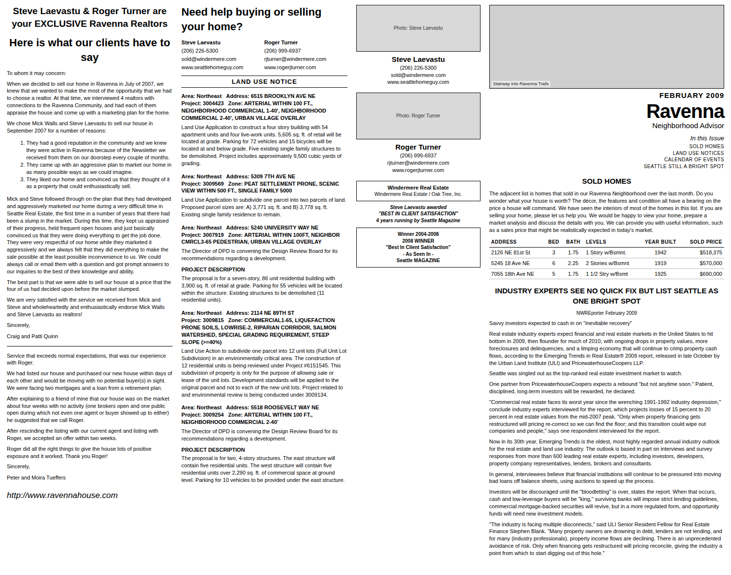Steve Laevastu & Roger Turner are your EXCLUSIVE Ravenna Realtors
Here is what our clients have to say
To whom it may concern:
When we decided to sell our home in Ravenna in July of 2007, we knew that we wanted to make the most of the opportunity that we had to choose a realtor. At that time, we interviewed 4 realtors with connections to the Ravenna Community, and had each of them appraise the house and come up with a marketing plan for the home.
We chose Mick Walls and Steve Laevastu to sell our house in September 2007 for a number of reasons:
They had a good reputation in the community and we knew they were active in Ravenna because of the Newsletter we received from them on our doorstep every couple of months.
They came up with an aggressive plan to market our home in as many possible ways as we could imagine.
They liked our home and convinced us that they thought of it as a property that could enthusiastically sell.
Mick and Steve followed through on the plan that they had developed and aggressively marketed our home during a very difficult time in Seattle Real Estate, the first time in a number of years that there had been a slump in the market. During this time, they kept us appraised of their progress, held frequent open houses and just basically convinced us that they were doing everything to get the job done. They were very respectful of our home while they marketed it aggressively and we always felt that they did everything to make the sale possible at the least possible inconvenience to us. We could always call or email them with a question and got prompt answers to our inquiries to the best of their knowledge and ability.
The best part is that we were able to sell our house at a price that the four of us had decided upon before the market slumped.
We are very satisfied with the service we received from Mick and Steve and wholeheartedly and enthusiastically endorse Mick Walls and Steve Laevastu as realtors!
Sincerely,
Craig and Patti Quinn
Service that exceeds normal expectations, that was our experience with Roger.
We had listed our house and purchased our new house within days of each other and would be moving with no potential buyer(s) in sight. We were facing two mortgages and a loan from a retirement plan.
After explaining to a friend of mine that our house was on the market about four weeks with no activity (one brokers open and one public open during which not even one agent or buyer showed up to either) he suggested that we call Roger.
After rescinding the listing with our current agent and listing with Roger, we accepted an offer within two weeks.
Roger did all the right things to give the house lots of positive exposure and it worked. Thank you Roger!
Sincerely,
Peter and Moira Tueffers
http://www.ravennahouse.com
Need help buying or selling your home?
| Steve Laevastu | Roger Turner |
| (206) 226-5300 | (206) 999-6937 |
| sold@windermere.com | rjturner@windermere.com |
| www.seattlehomeguy.com | www.rogerjturner.com |
LAND USE NOTICE
Area: Northeast Address: 6515 BROOKLYN AVE NE
Project: 3004423 Zone: ARTERIAL WITHIN 100 FT., NEIGHBORHOOD COMMERCIAL 1-40', NEIGHBORHOOD COMMERCIAL 2-40', URBAN VILLAGE OVERLAY
Land Use Application to construct a four story building with 54 apartment units and four live-work units. 5,605 sq. ft. of retail will be located at grade. Parking for 72 vehicles and 15 bicycles will be located at and below grade. Five existing single family structures to be demolished. Project includes approximately 9,500 cubic yards of grading.
Area: Northeast Address: 5309 7TH AVE NE
Project: 3009569 Zone: PEAT SETTLEMENT PRONE, SCENIC VIEW WITHIN 500 FT., SINGLE FAMILY 5000
Land Use Application to subdivide one parcel into two parcels of land. Proposed parcel sizes are: A) 3,771 sq. ft. and B) 3,778 sq. ft. Existing single family residence to remain.
Area: Northeast Address: 5240 UNIVERSITY WAY NE
Project: 3007919 Zone: ARTERIAL WITHIN 100FT, NEIGHBOR CMRCL3-65 PEDESTRIAN, URBAN VILLAGE OVERLAY
The Director of DPD is convening the Design Review Board for its recommendations regarding a development.
PROJECT DESCRIPTION
The proposal is for a seven-story, 86 unit residential building with 3,900 sq. ft. of retail at grade. Parking for 55 vehicles will be located within the structure. Existing structures to be demolished (11 residential units).
Area: Northeast Address: 2114 NE 89TH ST
Project: 3009815 Zone: COMMERCIAL1-65, LIQUEFACTION PRONE SOILS, LOWRISE-2, RIPARIAN CORRIDOR, SALMON WATERSHED, SPECIAL GRADING REQUIREMENT, STEEP SLOPE (>=40%)
Land Use Action to subdivide one parcel into 12 unit lots (Full Unit Lot Subdivision) in an environmentally critical area. The construction of 12 residential units is being reviewed under Project #6151545. This subdivision of property is only for the purpose of allowing sale or lease of the unit lots. Development standards will be applied to the original parcel and not to each of the new unit lots. Project related to and environmental review is being conducted under 3009134.
Area: Northeast Address: 5518 ROOSEVELT WAY NE
Project: 3009254 Zone: ARTERIAL WITHIN 100 FT., NEIGHBORHOOD COMMERCIAL 2-40'
The Director of DPD is convening the Design Review Board for its recommendations regarding a development.
PROJECT DESCRIPTION
The proposal is for two, 4-story structures. The east structure will contain five residential units. The west structure will contain five residential units over 2,290 sq. ft. of commercial space at ground level. Parking for 10 vehicles to be provided under the east structure.
Photo: Steve Laevastu
Steve Laevastu
(206) 226-5300
sold@windermere.com
www.seattlehomeguy.com
Photo: Roger Turner
Roger Turner
(206) 999-6937
rjturner@windermere.com
www.rogerjturner.com
Windermere Real Estate
Windermere Real Estate / Oak Tree, Inc.
Steve Laevastu awarded
"BEST IN CLIENT SATISFACTION"
4 years running by Seattle Magazine
Winner 2004-2008
2008 WINNER
"Best In Client Satisfaction"
- As Seen In -
Seattle MAGAZINE
Stairway into Ravenna Trails
FEBRUARY 2009
Ravenna
Neighborhood Advisor
In this Issue
SOLD HOMES
LAND USE NOTICES
CALENDAR OF EVENTS
SEATTLE STILL A BRIGHT SPOT
SOLD HOMES
The adjacent list is homes that sold in our Ravenna Neighborhood over the last month. Do you wonder what your house is worth? The décor, the features and condition all have a bearing on the price a house will command. We have seen the interiors of most of the homes in this list. If you are selling your home, please let us help you. We would be happy to view your home, prepare a market analysis and discuss the details with you. We can provide you with useful information, such as a sales price that might be realistically expected in today's market.
| ADDRESS | BED | BATH | LEVELS | YEAR BUILT | SOLD PRICE |
| --- | --- | --- | --- | --- | --- |
| 2126 NE 81st St | 3 | 1.75 | 1 Story w/Bsmnt. | 1942 | $518,375 |
| 5245 18 Ave NE | 6 | 2.25 | 2 Stories w/Bsmnt | 1919 | $570,000 |
| 7055 18th Ave NE | 5 | 1.75 | 1 1/2 Stry w/Bsmt | 1925 | $690,000 |
INDUSTRY EXPERTS SEE NO QUICK FIX BUT LIST SEATTLE AS ONE BRIGHT SPOT
NWREporter February 2009
Savvy investors expected to cash in on "inevitable recovery"
Real estate industry experts expect financial and real estate markets in the United States to hit bottom in 2009, then flounder for much of 2010, with ongoing drops in property values, more foreclosures and delinquencies, and a limping economy that will continue to crimp property cash flows, according to the Emerging Trends in Real Estate® 2009 report, released in late October by the Urban Land Institute (ULI) and PricewaterhouseCoopers LLP.
Seattle was singled out as the top-ranked real estate investment market to watch.
One partner from PricewaterhouseCoopers expects a rebound "but not anytime soon." Patient, disciplined, long-term investors will be rewarded, he declared.
"Commercial real estate faces its worst year since the wrenching 1991-1992 industry depression," conclude industry experts interviewed for the report, which projects losses of 15 percent to 20 percent in real estate values from the mid-2007 peak. "Only when property financing gets restructured will pricing re-correct so we can find the floor; and this transition could wipe out companies and people," says one respondent interviewed for the report.
Now in its 30th year, Emerging Trends is the oldest, most highly regarded annual industry outlook for the real estate and land use industry. The outlook is based in part on interviews and survey responses from more than 600 leading real estate experts, including investors, developers, property company representatives, lenders, brokers and consultants.
In general, interviewees believe that financial institutions will continue to be pressured into moving bad loans off balance sheets, using auctions to speed up the process.
Investors will be discouraged until the "bloodletting" is over, states the report. When that occurs, cash and low-leverage buyers will be "king," surviving banks will impose strict lending guidelines, commercial mortgage-backed securities will revive, but in a more regulated form, and opportunity funds will need new investment models.
"The industry is facing multiple disconnects," said ULI Senior Resident Fellow for Real Estate Finance Stephen Blank. "Many property owners are drowning in debt, lenders are not lending, and for many (industry professionals), property income flows are declining. There is an unprecedented avoidance of risk. Only when financing gets restructured will pricing reconcile, giving the industry a point from which to start digging out of this hole."